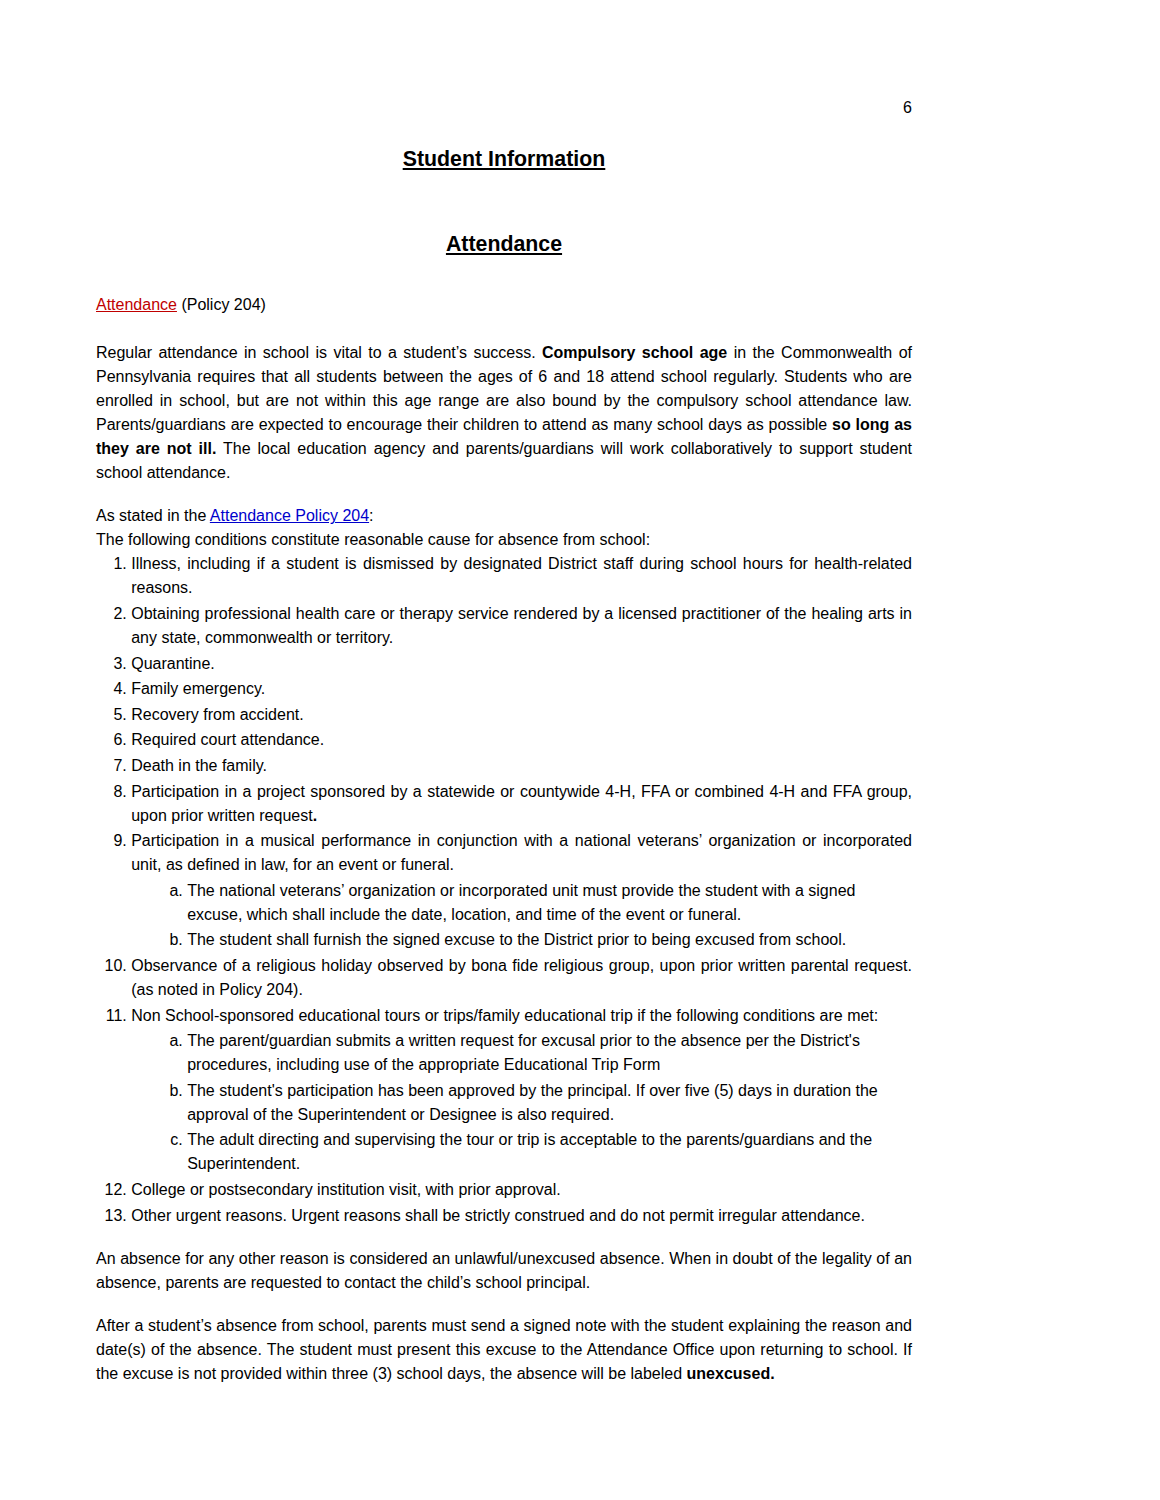6
Student Information
Attendance
Attendance (Policy 204)
Regular attendance in school is vital to a student’s success. Compulsory school age in the Commonwealth of Pennsylvania requires that all students between the ages of 6 and 18 attend school regularly. Students who are enrolled in school, but are not within this age range are also bound by the compulsory school attendance law. Parents/guardians are expected to encourage their children to attend as many school days as possible so long as they are not ill. The local education agency and parents/guardians will work collaboratively to support student school attendance.
As stated in the Attendance Policy 204:
The following conditions constitute reasonable cause for absence from school:
Illness, including if a student is dismissed by designated District staff during school hours for health-related reasons.
Obtaining professional health care or therapy service rendered by a licensed practitioner of the healing arts in any state, commonwealth or territory.
Quarantine.
Family emergency.
Recovery from accident.
Required court attendance.
Death in the family.
Participation in a project sponsored by a statewide or countywide 4-H, FFA or combined 4-H and FFA group, upon prior written request.
Participation in a musical performance in conjunction with a national veterans’ organization or incorporated unit, as defined in law, for an event or funeral.
The national veterans’ organization or incorporated unit must provide the student with a signed excuse, which shall include the date, location, and time of the event or funeral.
The student shall furnish the signed excuse to the District prior to being excused from school.
Observance of a religious holiday observed by bona fide religious group, upon prior written parental request. (as noted in Policy 204).
Non School-sponsored educational tours or trips/family educational trip if the following conditions are met:
The parent/guardian submits a written request for excusal prior to the absence per the District's procedures, including use of the appropriate Educational Trip Form
The student's participation has been approved by the principal. If over five (5) days in duration the approval of the Superintendent or Designee is also required.
The adult directing and supervising the tour or trip is acceptable to the parents/guardians and the Superintendent.
College or postsecondary institution visit, with prior approval.
Other urgent reasons. Urgent reasons shall be strictly construed and do not permit irregular attendance.
An absence for any other reason is considered an unlawful/unexcused absence. When in doubt of the legality of an absence, parents are requested to contact the child’s school principal.
After a student’s absence from school, parents must send a signed note with the student explaining the reason and date(s) of the absence. The student must present this excuse to the Attendance Office upon returning to school. If the excuse is not provided within three (3) school days, the absence will be labeled unexcused.